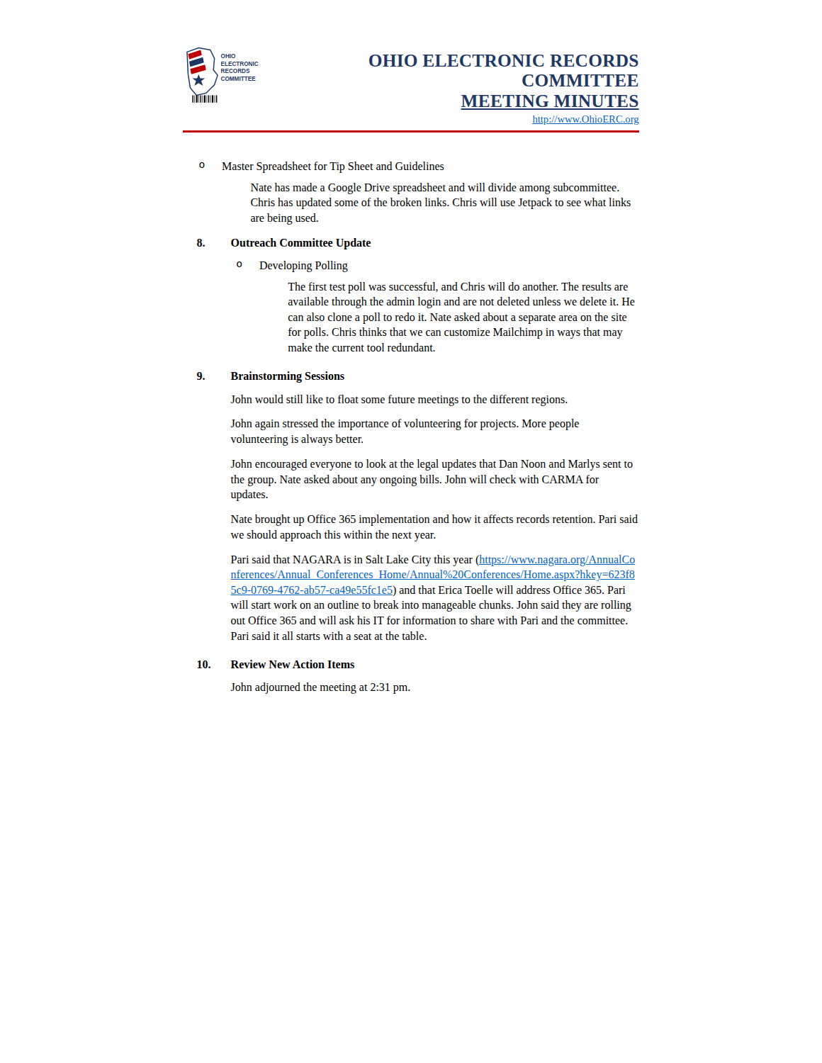OHIO ELECTRONIC RECORDS COMMITTEE
OHIO ELECTRONIC RECORDS COMMITTEE
MEETING MINUTES
http://www.OhioERC.org
Master Spreadsheet for Tip Sheet and Guidelines
Nate has made a Google Drive spreadsheet and will divide among subcommittee. Chris has updated some of the broken links. Chris will use Jetpack to see what links are being used.
Outreach Committee Update
Developing Polling
The first test poll was successful, and Chris will do another. The results are available through the admin login and are not deleted unless we delete it. He can also clone a poll to redo it. Nate asked about a separate area on the site for polls. Chris thinks that we can customize Mailchimp in ways that may make the current tool redundant.
Brainstorming Sessions
John would still like to float some future meetings to the different regions.
John again stressed the importance of volunteering for projects. More people volunteering is always better.
John encouraged everyone to look at the legal updates that Dan Noon and Marlys sent to the group. Nate asked about any ongoing bills. John will check with CARMA for updates.
Nate brought up Office 365 implementation and how it affects records retention. Pari said we should approach this within the next year.
Pari said that NAGARA is in Salt Lake City this year (https://www.nagara.org/AnnualConferences/Annual_Conferences_Home/Annual%20Conferences/Home.aspx?hkey=623f85c9-0769-4762-ab57-ca49e55fc1e5) and that Erica Toelle will address Office 365. Pari will start work on an outline to break into manageable chunks. John said they are rolling out Office 365 and will ask his IT for information to share with Pari and the committee. Pari said it all starts with a seat at the table.
Review New Action Items
John adjourned the meeting at 2:31 pm.